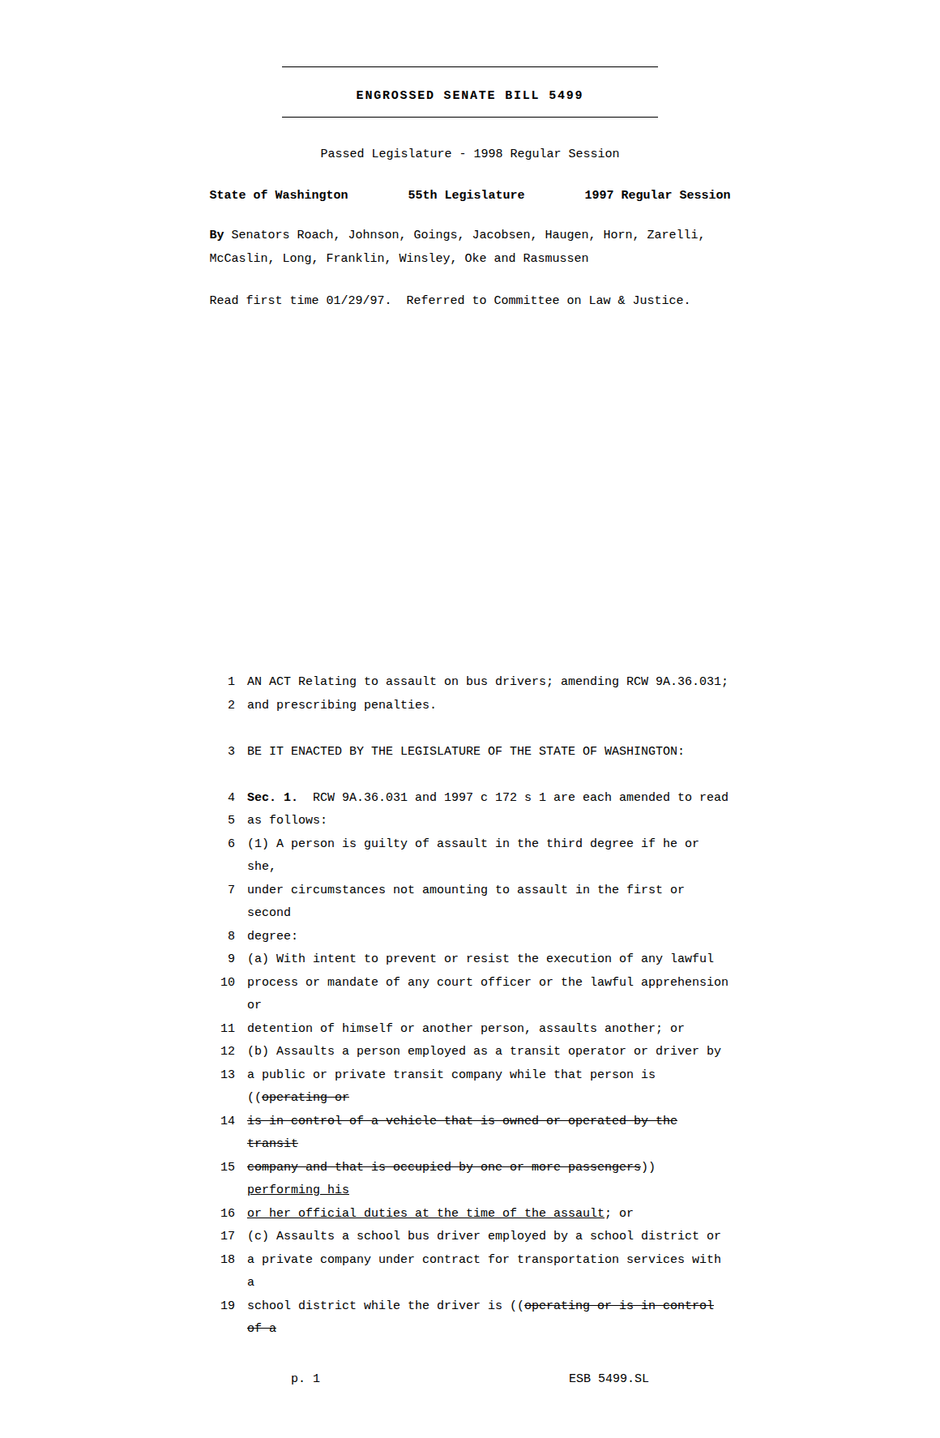ENGROSSED SENATE BILL 5499
Passed Legislature - 1998 Regular Session
State of Washington 55th Legislature 1997 Regular Session
By Senators Roach, Johnson, Goings, Jacobsen, Haugen, Horn, Zarelli, McCaslin, Long, Franklin, Winsley, Oke and Rasmussen
Read first time 01/29/97. Referred to Committee on Law & Justice.
AN ACT Relating to assault on bus drivers; amending RCW 9A.36.031;
and prescribing penalties.
BE IT ENACTED BY THE LEGISLATURE OF THE STATE OF WASHINGTON:
Sec. 1. RCW 9A.36.031 and 1997 c 172 s 1 are each amended to read
as follows:
(1) A person is guilty of assault in the third degree if he or she,
under circumstances not amounting to assault in the first or second
degree:
(a) With intent to prevent or resist the execution of any lawful
process or mandate of any court officer or the lawful apprehension or
detention of himself or another person, assaults another; or
(b) Assaults a person employed as a transit operator or driver by
a public or private transit company while that person is ((operating or
is in control of a vehicle that is owned or operated by the transit
company and that is occupied by one or more passengers)) performing his
or her official duties at the time of the assault; or
(c) Assaults a school bus driver employed by a school district or
a private company under contract for transportation services with a
school district while the driver is ((operating or is in control of a
p. 1 ESB 5499.SL